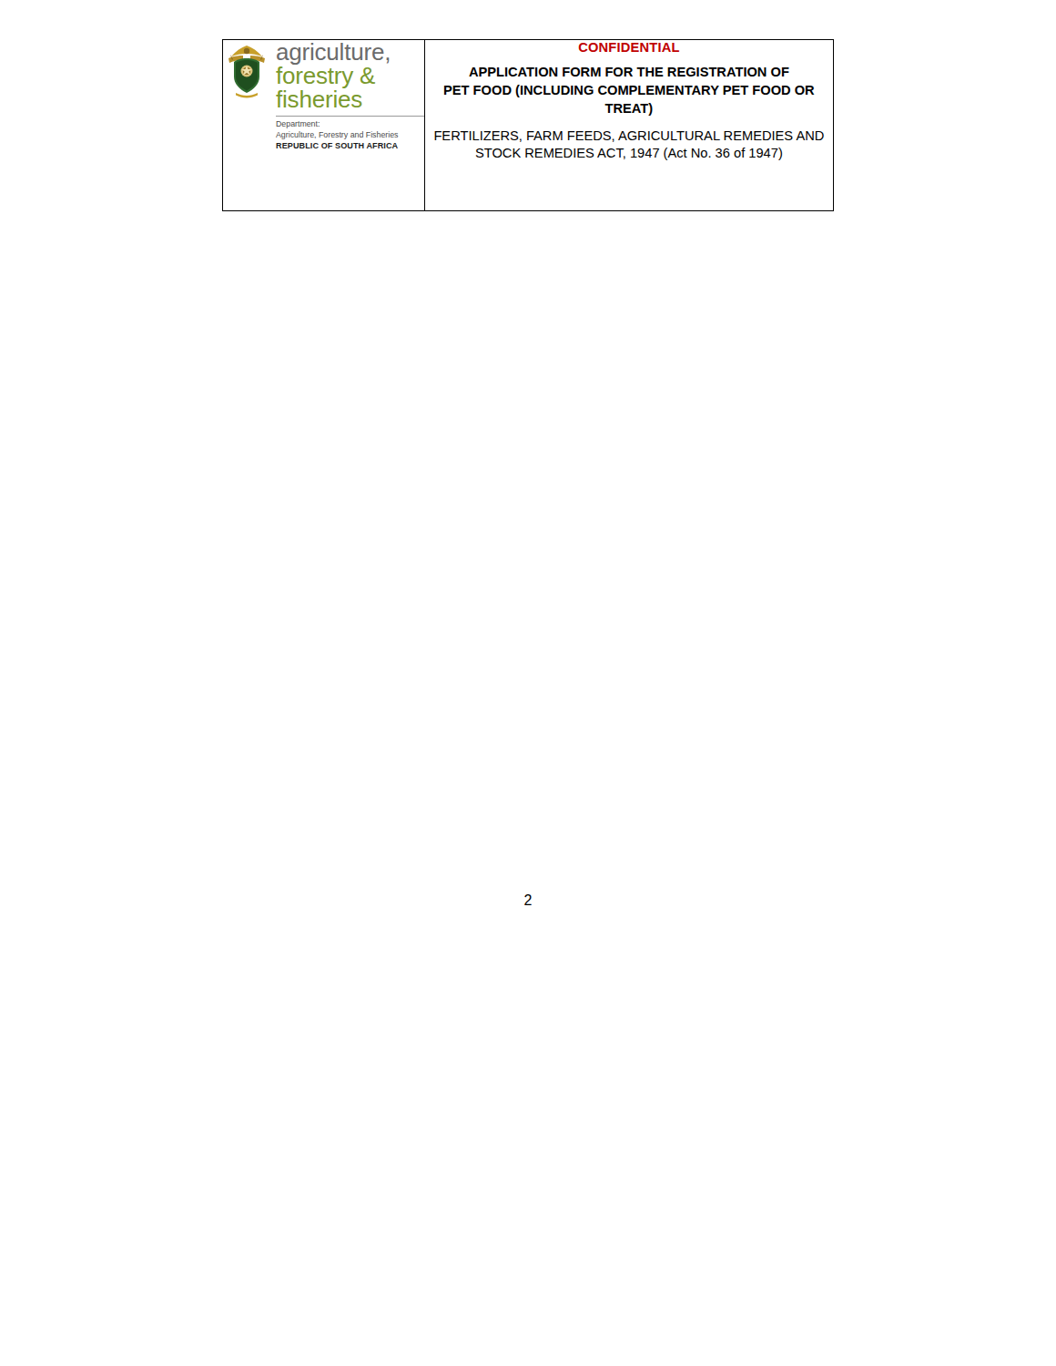| agriculture, forestry & fisheries Department: Agriculture, Forestry and Fisheries REPUBLIC OF SOUTH AFRICA | CONFIDENTIAL APPLICATION FORM FOR THE REGISTRATION OF PET FOOD (INCLUDING COMPLEMENTARY PET FOOD OR TREAT) FERTILIZERS, FARM FEEDS, AGRICULTURAL REMEDIES AND STOCK REMEDIES ACT, 1947 (Act No. 36 of 1947) |
2